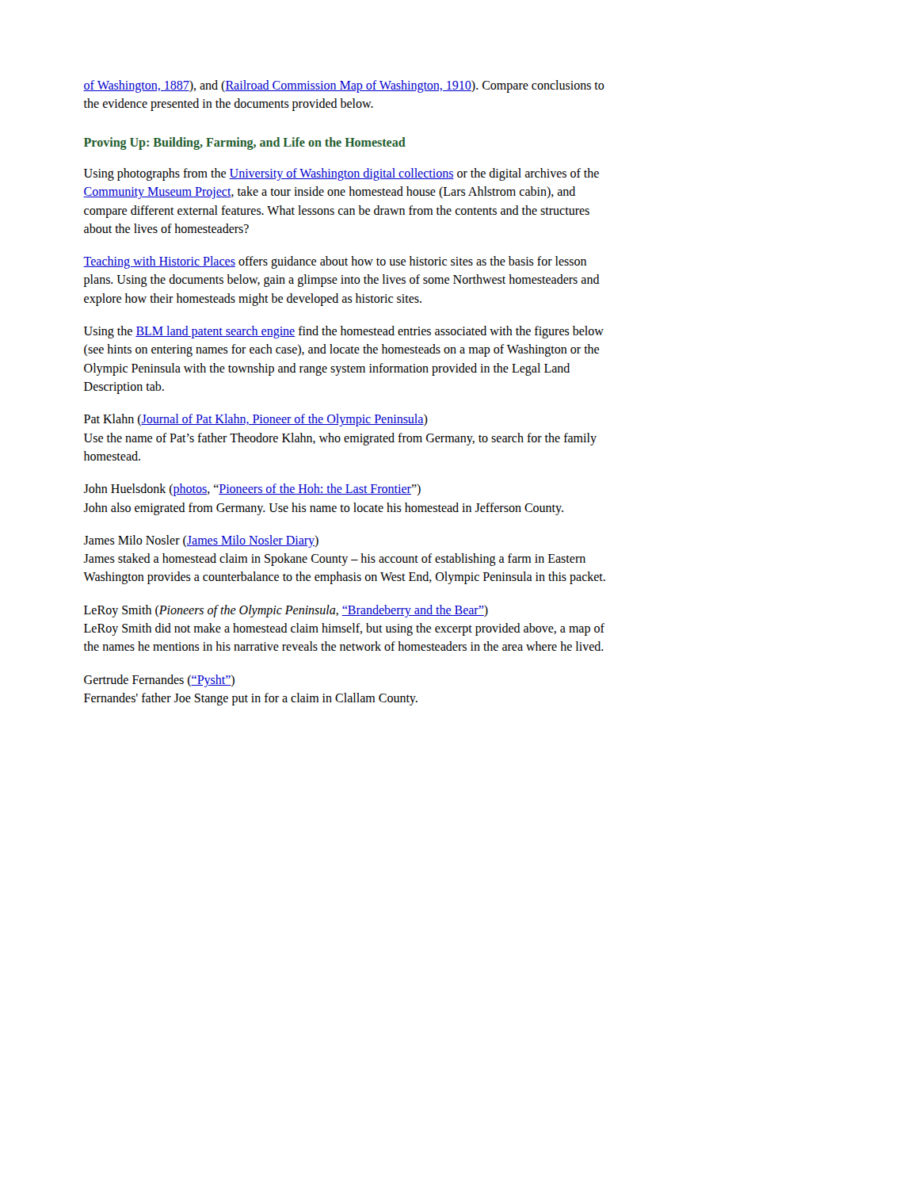of Washington, 1887), and (Railroad Commission Map of Washington, 1910). Compare conclusions to the evidence presented in the documents provided below.
Proving Up: Building, Farming, and Life on the Homestead
Using photographs from the University of Washington digital collections or the digital archives of the Community Museum Project, take a tour inside one homestead house (Lars Ahlstrom cabin), and compare different external features. What lessons can be drawn from the contents and the structures about the lives of homesteaders?
Teaching with Historic Places offers guidance about how to use historic sites as the basis for lesson plans. Using the documents below, gain a glimpse into the lives of some Northwest homesteaders and explore how their homesteads might be developed as historic sites.
Using the BLM land patent search engine find the homestead entries associated with the figures below (see hints on entering names for each case), and locate the homesteads on a map of Washington or the Olympic Peninsula with the township and range system information provided in the Legal Land Description tab.
Pat Klahn (Journal of Pat Klahn, Pioneer of the Olympic Peninsula) Use the name of Pat’s father Theodore Klahn, who emigrated from Germany, to search for the family homestead.
John Huelsdonk (photos, “Pioneers of the Hoh: the Last Frontier”) John also emigrated from Germany. Use his name to locate his homestead in Jefferson County.
James Milo Nosler (James Milo Nosler Diary) James staked a homestead claim in Spokane County – his account of establishing a farm in Eastern Washington provides a counterbalance to the emphasis on West End, Olympic Peninsula in this packet.
LeRoy Smith (Pioneers of the Olympic Peninsula, “Brandeberry and the Bear”) LeRoy Smith did not make a homestead claim himself, but using the excerpt provided above, a map of the names he mentions in his narrative reveals the network of homesteaders in the area where he lived.
Gertrude Fernandes (“Pysht”) Fernandes' father Joe Stange put in for a claim in Clallam County.